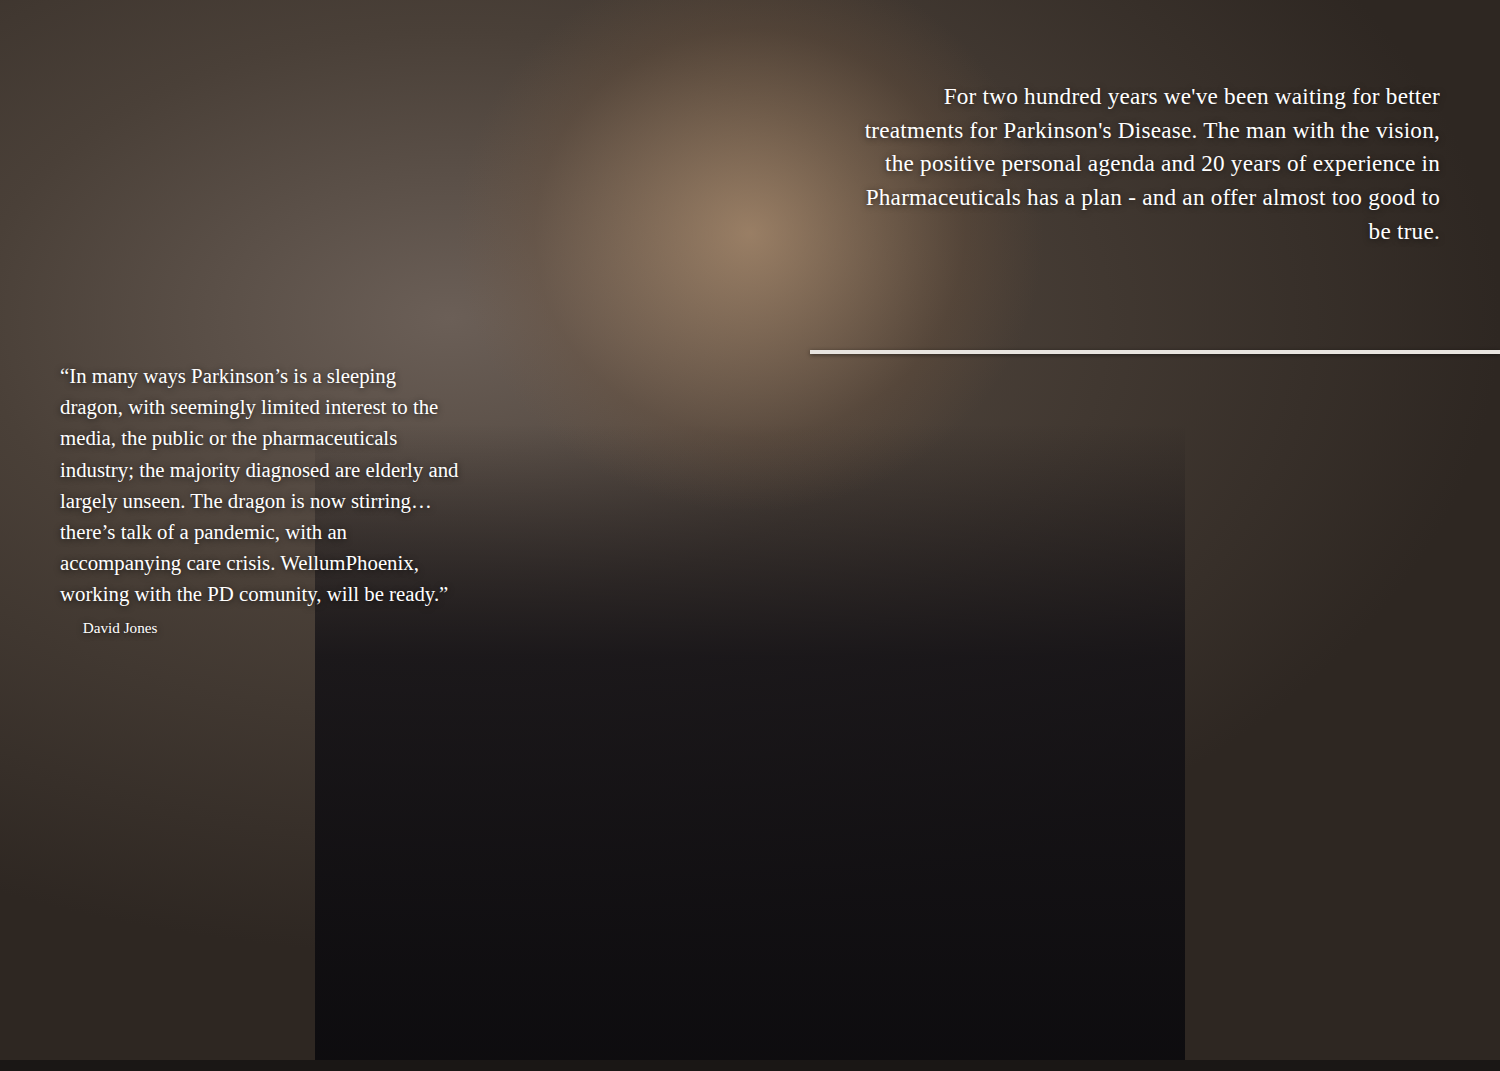For two hundred years we've been waiting for better treatments for Parkinson's Disease. The man with the vision, the positive personal agenda and 20 years of experience in Pharmaceuticals has a plan - and an offer almost too good to be true.
“In many ways Parkinson’s is a sleeping dragon, with seemingly limited interest to the media, the public or the pharmaceuticals industry; the majority diagnosed are elderly and largely unseen. The dragon is now stirring… there’s talk of a pandemic, with an accompanying care crisis. WellumPhoenix, working with the PD comunity, will be ready.” David Jones